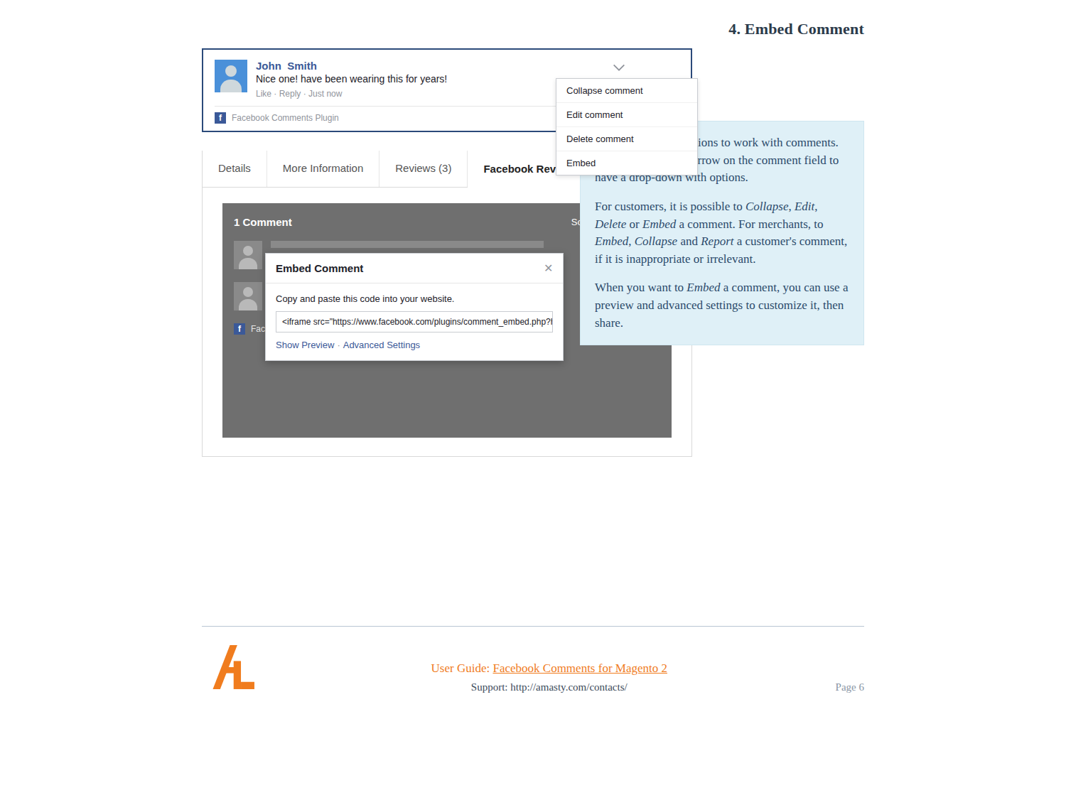4. Embed Comment
John Smith
Nice one! have been wearing this for years!
Like · Reply · Just now
f Facebook Comments Plugin
Collapse comment
Edit comment
Delete comment
Embed
Details
More Information
Reviews (3)
Facebook Reviews
1 Comment Sort by Newest ▾
Like · Reply · 1 hr
f Facebook Comments Plugin
Embed Comment ✕
Copy and paste this code into your website.
<iframe src="https://www.facebook.com/plugins/comment_embed.php?href
Show Preview·Advanced Settings
There are various options to work with comments. Simply click on the arrow on the comment field to have a drop-down with options.
For customers, it is possible to Collapse, Edit, Delete or Embed a comment. For merchants, to Embed, Collapse and Report a customer's comment, if it is inappropriate or irrelevant.
When you want to Embed a comment, you can use a preview and advanced settings to customize it, then share.
User Guide: Facebook Comments for Magento 2
Support: http://amasty.com/contacts/
Page 6